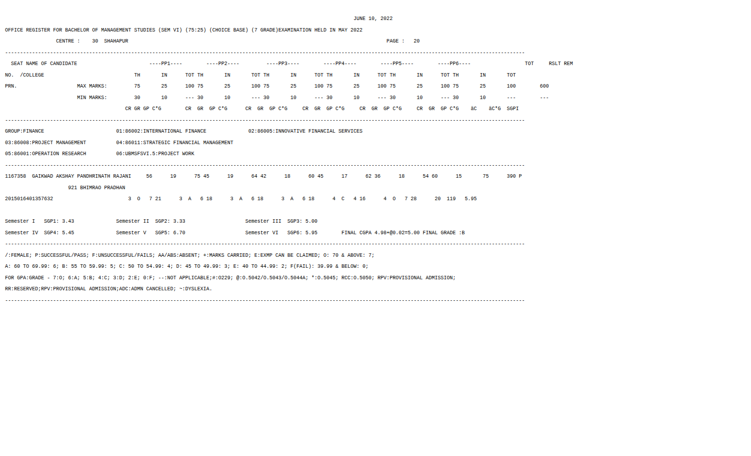JUNE 10, 2022
OFFICE REGISTER FOR BACHELOR OF MANAGEMENT STUDIES (SEM VI) (75:25) (CHOICE BASE) (7 GRADE)EXAMINATION HELD IN MAY 2022
CENTRE : 30 SHAHAPUR PAGE : 20
-----------------------------------------------------------------------------------------------------------------------------------------------------------------------------
SEAT NAME OF CANDIDATE ----PP1---- ----PP2---- ----PP3---- ----PP4---- ----PP5---- ----PP6---- TOT RSLT REM
NO. /COLLEGE TH IN TOT TH IN TOT TH IN TOT TH IN TOT TH IN TOT TH IN TOT
PRN. MAX MARKS: 75 25 100 75 25 100 75 25 100 75 25 100 75 25 100 75 25 100 600
MIN MARKS: 30 10 --- 30 10 --- 30 10 --- 30 10 --- 30 10 --- 30 10 --- ---
CR GR GP C*G CR GR GP C*G CR GR GP C*G CR GR GP C*G CR GR GP C*G CR GR GP C*G äC äC*G SGPI
-----------------------------------------------------------------------------------------------------------------------------------------------------------------------------
GROUP:FINANCE 01:86002:INTERNATIONAL FINANCE 02:86005:INNOVATIVE FINANCIAL SERVICES
03:86008:PROJECT MANAGEMENT 04:86011:STRATEGIC FINANCIAL MANAGEMENT
05:86001:OPERATION RESEARCH 06:UBMSFSVI.5:PROJECT WORK
-----------------------------------------------------------------------------------------------------------------------------------------------------------------------------
1167358 GAIKWAD AKSHAY PANDHRINATH RAJANI 56 19 75 45 19 64 42 18 60 45 17 62 36 18 54 60 15 75 390 P
921 BHIMRAO PRADHAN
2015016401357632 3 O 7 21 3 A 6 18 3 A 6 18 3 A 6 18 4 C 4 16 4 O 7 28 20 119 5.95
Semester I SGP1: 3.43 Semester II SGP2: 3.33 Semester III SGP3: 5.00
Semester IV SGP4: 5.45 Semester V SGP5: 6.70 Semester VI SGP6: 5.95 FINAL CGPA 4.98+@0.02=5.00 FINAL GRADE :B
-----------------------------------------------------------------------------------------------------------------------------------------------------------------------------
/:FEMALE; P:SUCCESSFUL/PASS; F:UNSUCCESSFUL/FAILS; AA/ABS:ABSENT; +:MARKS CARRIED; E:EXMP CAN BE CLAIMED; O: 70 & ABOVE: 7;
A: 60 TO 69.99: 6; B: 55 TO 59.99: 5; C: 50 TO 54.99: 4; D: 45 TO 49.99: 3; E: 40 TO 44.99: 2; F(FAIL): 39.99 & BELOW: 0;
FOR GPA:GRADE - 7:O; 6:A; 5:B; 4:C; 3:D; 2:E; 0:F; --:NOT APPLICABLE;#:O229; @:O.5042/O.5043/O.5044A; *:O.5045; RCC:O.5050; RPV:PROVISIONAL ADMISSION;
RR:RESERVED;RPV:PROVISIONAL ADMISSION;ADC:ADMN CANCELLED; ~:DYSLEXIA.
-----------------------------------------------------------------------------------------------------------------------------------------------------------------------------